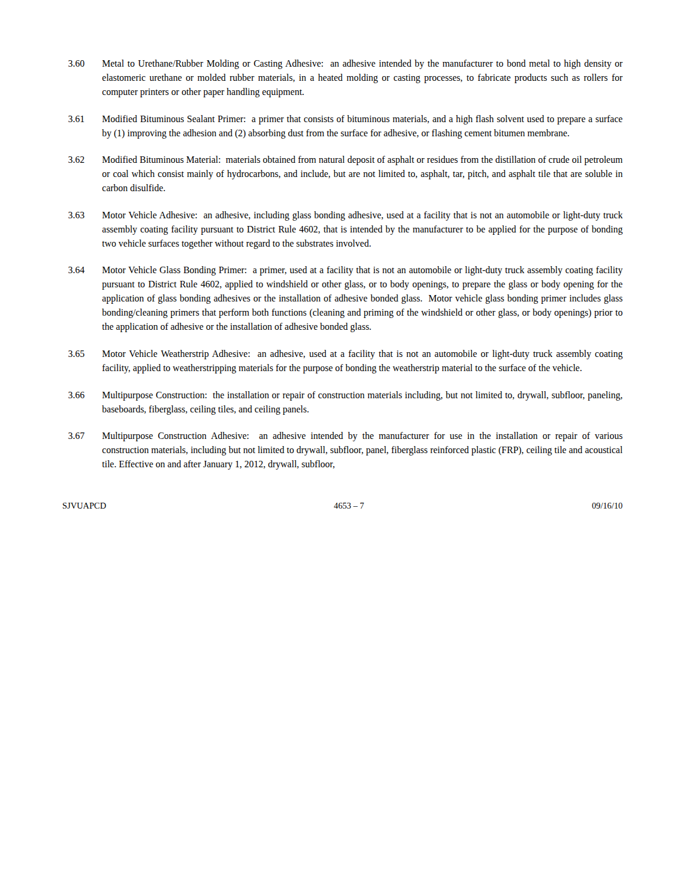3.60
Metal to Urethane/Rubber Molding or Casting Adhesive: an adhesive intended by the manufacturer to bond metal to high density or elastomeric urethane or molded rubber materials, in a heated molding or casting processes, to fabricate products such as rollers for computer printers or other paper handling equipment.
3.61
Modified Bituminous Sealant Primer: a primer that consists of bituminous materials, and a high flash solvent used to prepare a surface by (1) improving the adhesion and (2) absorbing dust from the surface for adhesive, or flashing cement bitumen membrane.
3.62
Modified Bituminous Material: materials obtained from natural deposit of asphalt or residues from the distillation of crude oil petroleum or coal which consist mainly of hydrocarbons, and include, but are not limited to, asphalt, tar, pitch, and asphalt tile that are soluble in carbon disulfide.
3.63
Motor Vehicle Adhesive: an adhesive, including glass bonding adhesive, used at a facility that is not an automobile or light-duty truck assembly coating facility pursuant to District Rule 4602, that is intended by the manufacturer to be applied for the purpose of bonding two vehicle surfaces together without regard to the substrates involved.
3.64
Motor Vehicle Glass Bonding Primer: a primer, used at a facility that is not an automobile or light-duty truck assembly coating facility pursuant to District Rule 4602, applied to windshield or other glass, or to body openings, to prepare the glass or body opening for the application of glass bonding adhesives or the installation of adhesive bonded glass. Motor vehicle glass bonding primer includes glass bonding/cleaning primers that perform both functions (cleaning and priming of the windshield or other glass, or body openings) prior to the application of adhesive or the installation of adhesive bonded glass.
3.65
Motor Vehicle Weatherstrip Adhesive: an adhesive, used at a facility that is not an automobile or light-duty truck assembly coating facility, applied to weatherstripping materials for the purpose of bonding the weatherstrip material to the surface of the vehicle.
3.66
Multipurpose Construction: the installation or repair of construction materials including, but not limited to, drywall, subfloor, paneling, baseboards, fiberglass, ceiling tiles, and ceiling panels.
3.67
Multipurpose Construction Adhesive: an adhesive intended by the manufacturer for use in the installation or repair of various construction materials, including but not limited to drywall, subfloor, panel, fiberglass reinforced plastic (FRP), ceiling tile and acoustical tile. Effective on and after January 1, 2012, drywall, subfloor,
SJVUAPCD
4653 – 7
09/16/10